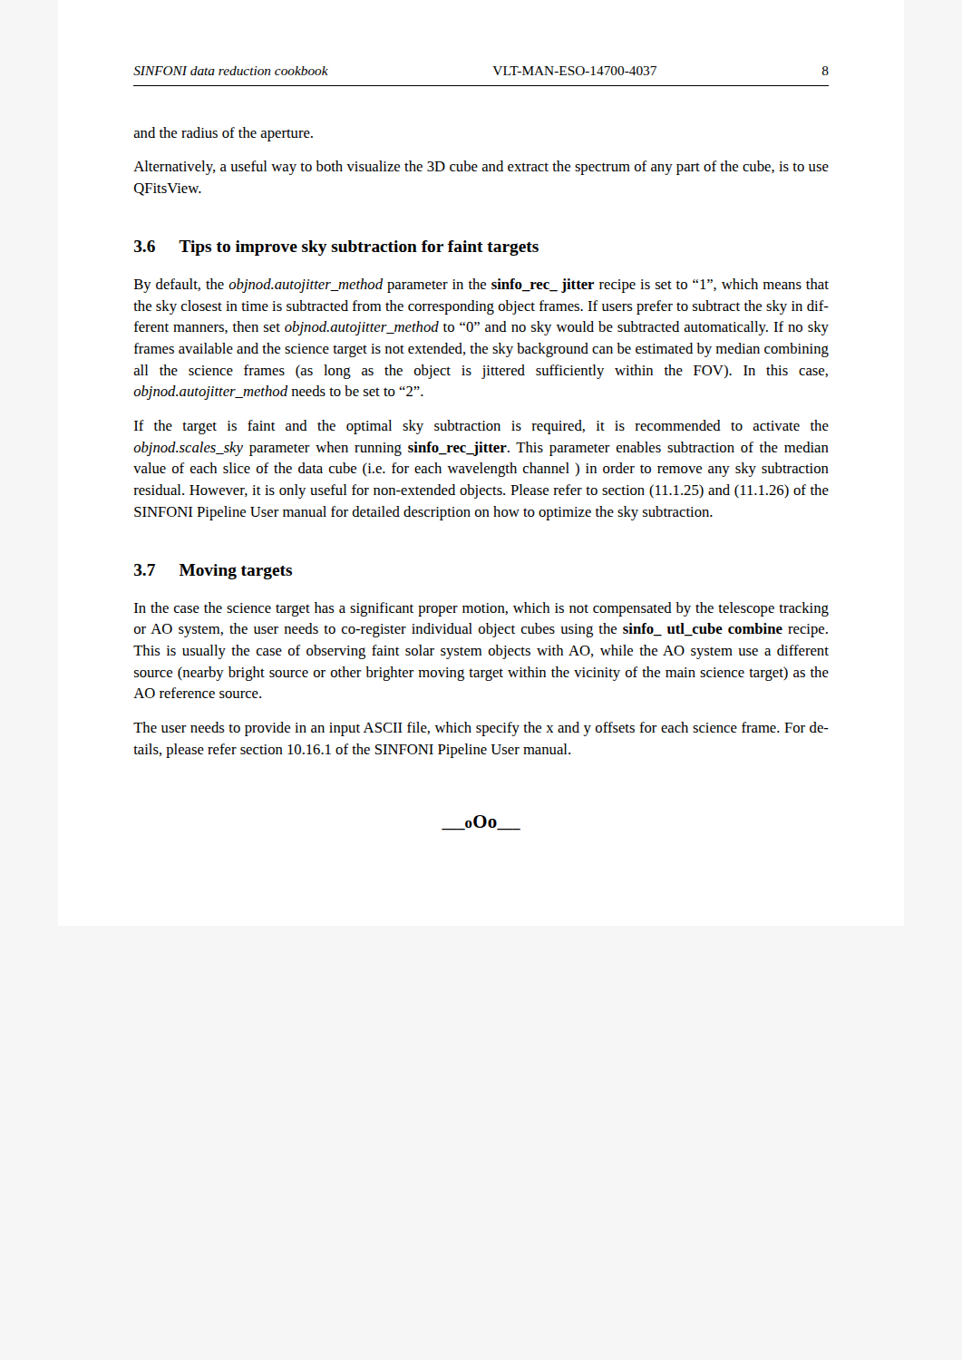SINFONI data reduction cookbook VLT-MAN-ESO-14700-4037 8
and the radius of the aperture.
Alternatively, a useful way to both visualize the 3D cube and extract the spectrum of any part of the cube, is to use QFitsView.
3.6 Tips to improve sky subtraction for faint targets
By default, the objnod.autojitter_method parameter in the sinfo_rec_ jitter recipe is set to “1”, which means that the sky closest in time is subtracted from the corresponding object frames. If users prefer to subtract the sky in different manners, then set objnod.autojitter_method to “0” and no sky would be subtracted automatically. If no sky frames available and the science target is not extended, the sky background can be estimated by median combining all the science frames (as long as the object is jittered sufficiently within the FOV). In this case, objnod.autojitter_method needs to be set to “2”.
If the target is faint and the optimal sky subtraction is required, it is recommended to activate the objnod.scales_sky parameter when running sinfo_rec_jitter. This parameter enables subtraction of the median value of each slice of the data cube (i.e. for each wavelength channel ) in order to remove any sky subtraction residual. However, it is only useful for non-extended objects. Please refer to section (11.1.25) and (11.1.26) of the SINFONI Pipeline User manual for detailed description on how to optimize the sky subtraction.
3.7 Moving targets
In the case the science target has a significant proper motion, which is not compensated by the telescope tracking or AO system, the user needs to co-register individual object cubes using the sinfo_ utl_cube combine recipe. This is usually the case of observing faint solar system objects with AO, while the AO system use a different source (nearby bright source or other brighter moving target within the vicinity of the main science target) as the AO reference source.
The user needs to provide in an input ASCII file, which specify the x and y offsets for each science frame. For details, please refer section 10.16.1 of the SINFONI Pipeline User manual.
___oOo___